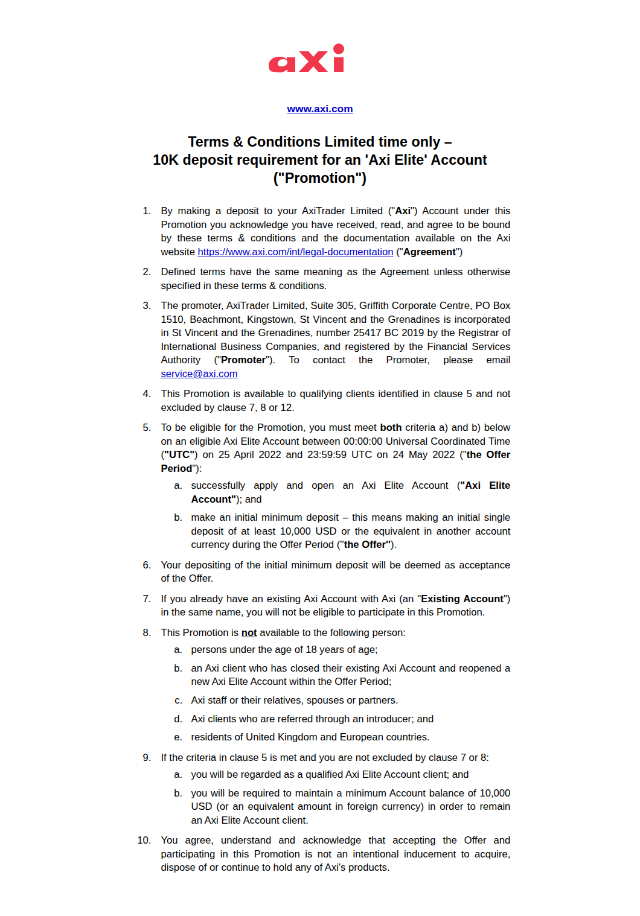www.axi.com
Terms & Conditions Limited time only –
10K deposit requirement for an 'Axi Elite' Account
("Promotion")
By making a deposit to your AxiTrader Limited ("Axi") Account under this Promotion you acknowledge you have received, read, and agree to be bound by these terms & conditions and the documentation available on the Axi website https://www.axi.com/int/legal-documentation ("Agreement")
Defined terms have the same meaning as the Agreement unless otherwise specified in these terms & conditions.
The promoter, AxiTrader Limited, Suite 305, Griffith Corporate Centre, PO Box 1510, Beachmont, Kingstown, St Vincent and the Grenadines is incorporated in St Vincent and the Grenadines, number 25417 BC 2019 by the Registrar of International Business Companies, and registered by the Financial Services Authority ("Promoter"). To contact the Promoter, please email service@axi.com
This Promotion is available to qualifying clients identified in clause 5 and not excluded by clause 7, 8 or 12.
To be eligible for the Promotion, you must meet both criteria a) and b) below on an eligible Axi Elite Account between 00:00:00 Universal Coordinated Time ("UTC") on 25 April 2022 and 23:59:59 UTC on 24 May 2022 ("the Offer Period"):
successfully apply and open an Axi Elite Account ("Axi Elite Account"); and
make an initial minimum deposit – this means making an initial single deposit of at least 10,000 USD or the equivalent in another account currency during the Offer Period (''the Offer'').
Your depositing of the initial minimum deposit will be deemed as acceptance of the Offer.
If you already have an existing Axi Account with Axi (an "Existing Account") in the same name, you will not be eligible to participate in this Promotion.
This Promotion is not available to the following person:
persons under the age of 18 years of age;
an Axi client who has closed their existing Axi Account and reopened a new Axi Elite Account within the Offer Period;
Axi staff or their relatives, spouses or partners.
Axi clients who are referred through an introducer; and
residents of United Kingdom and European countries.
If the criteria in clause 5 is met and you are not excluded by clause 7 or 8:
you will be regarded as a qualified Axi Elite Account client; and
you will be required to maintain a minimum Account balance of 10,000 USD (or an equivalent amount in foreign currency) in order to remain an Axi Elite Account client.
You agree, understand and acknowledge that accepting the Offer and participating in this Promotion is not an intentional inducement to acquire, dispose of or continue to hold any of Axi's products.